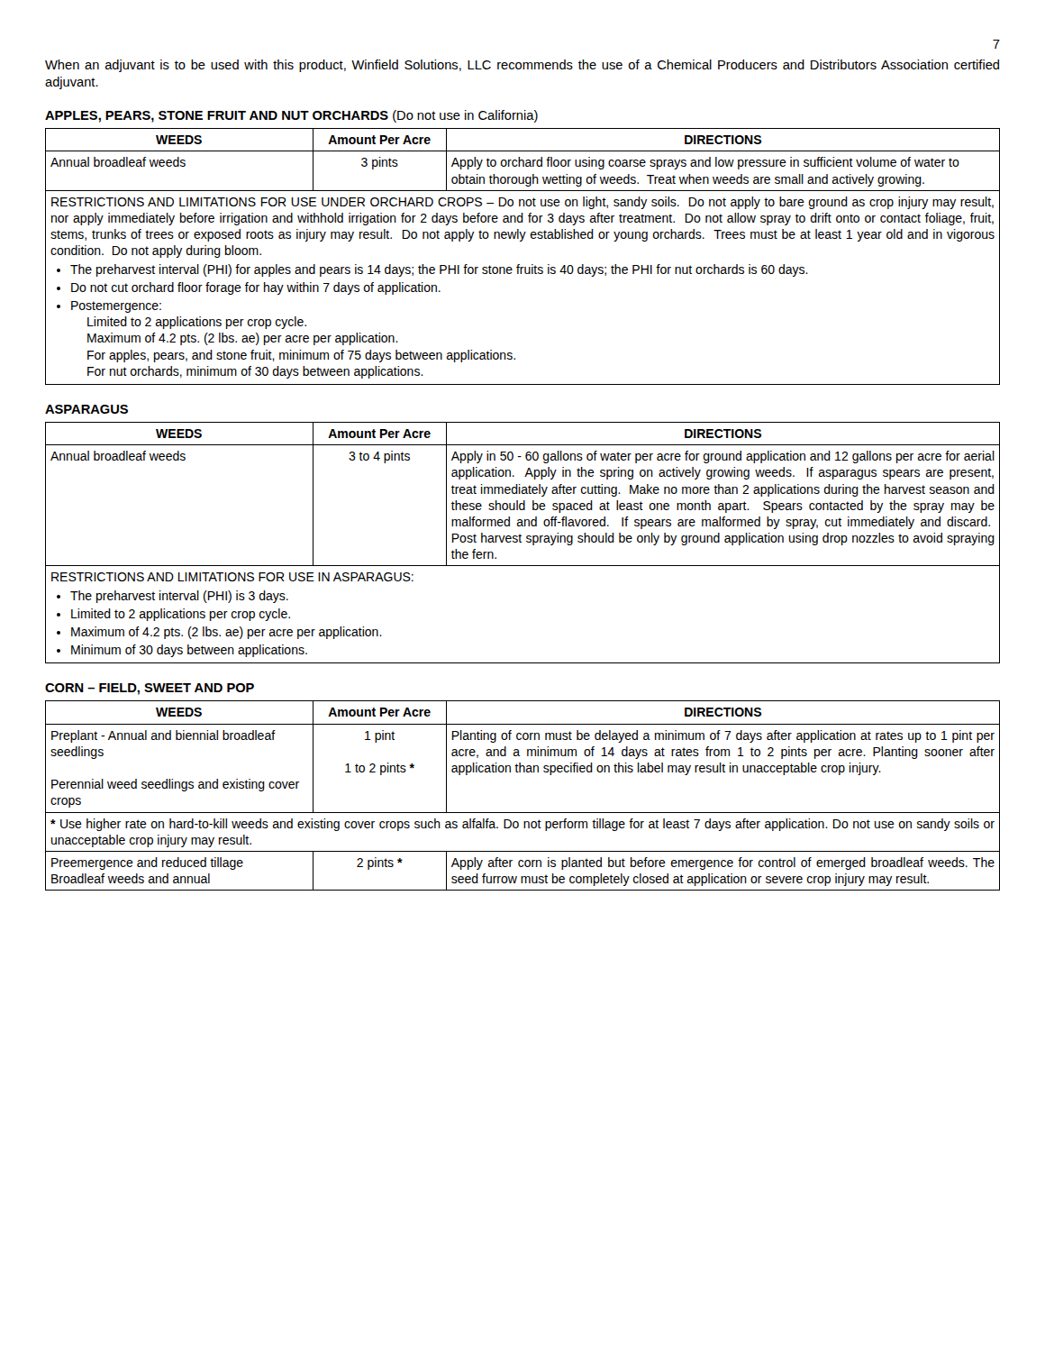7
When an adjuvant is to be used with this product, Winfield Solutions, LLC recommends the use of a Chemical Producers and Distributors Association certified adjuvant.
APPLES, PEARS, STONE FRUIT AND NUT ORCHARDS (Do not use in California)
| WEEDS | Amount Per Acre | DIRECTIONS |
| --- | --- | --- |
| Annual broadleaf weeds | 3 pints | Apply to orchard floor using coarse sprays and low pressure in sufficient volume of water to obtain thorough wetting of weeds. Treat when weeds are small and actively growing. |
| RESTRICTIONS AND LIMITATIONS FOR USE UNDER ORCHARD CROPS – Do not use on light, sandy soils. Do not apply to bare ground as crop injury may result, nor apply immediately before irrigation and withhold irrigation for 2 days before and for 3 days after treatment. Do not allow spray to drift onto or contact foliage, fruit, stems, trunks of trees or exposed roots as injury may result. Do not apply to newly established or young orchards. Trees must be at least 1 year old and in vigorous condition. Do not apply during bloom. The preharvest interval (PHI) for apples and pears is 14 days; the PHI for stone fruits is 40 days; the PHI for nut orchards is 60 days. Do not cut orchard floor forage for hay within 7 days of application. Postemergence: Limited to 2 applications per crop cycle. Maximum of 4.2 pts. (2 lbs. ae) per acre per application. For apples, pears, and stone fruit, minimum of 75 days between applications. For nut orchards, minimum of 30 days between applications. |
ASPARAGUS
| WEEDS | Amount Per Acre | DIRECTIONS |
| --- | --- | --- |
| Annual broadleaf weeds | 3 to 4 pints | Apply in 50 - 60 gallons of water per acre for ground application and 12 gallons per acre for aerial application. Apply in the spring on actively growing weeds. If asparagus spears are present, treat immediately after cutting. Make no more than 2 applications during the harvest season and these should be spaced at least one month apart. Spears contacted by the spray may be malformed and off-flavored. If spears are malformed by spray, cut immediately and discard. Post harvest spraying should be only by ground application using drop nozzles to avoid spraying the fern. |
| RESTRICTIONS AND LIMITATIONS FOR USE IN ASPARAGUS: The preharvest interval (PHI) is 3 days. Limited to 2 applications per crop cycle. Maximum of 4.2 pts. (2 lbs. ae) per acre per application. Minimum of 30 days between applications. |
CORN – FIELD, SWEET AND POP
| WEEDS | Amount Per Acre | DIRECTIONS |
| --- | --- | --- |
| Preplant - Annual and biennial broadleaf seedlings Perennial weed seedlings and existing cover crops | 1 pint 1 to 2 pints * | Planting of corn must be delayed a minimum of 7 days after application at rates up to 1 pint per acre, and a minimum of 14 days at rates from 1 to 2 pints per acre. Planting sooner after application than specified on this label may result in unacceptable crop injury. |
| * Use higher rate on hard-to-kill weeds and existing cover crops such as alfalfa. Do not perform tillage for at least 7 days after application. Do not use on sandy soils or unacceptable crop injury may result. |
| Preemergence and reduced tillage Broadleaf weeds and annual | 2 pints * | Apply after corn is planted but before emergence for control of emerged broadleaf weeds. The seed furrow must be completely closed at application or severe crop injury may result. |